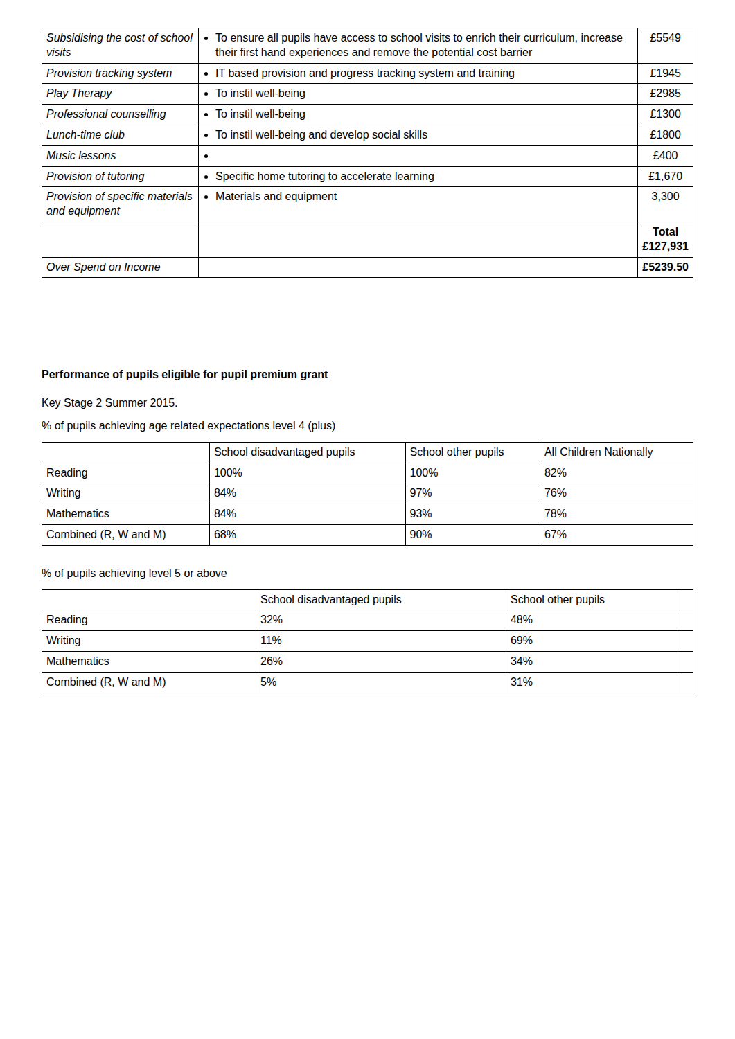| Subsidising the cost of school visits | To ensure all pupils have access to school visits to enrich their curriculum, increase their first hand experiences and remove the potential cost barrier | £5549 |
| Provision tracking system | IT based provision and progress tracking system and training | £1945 |
| Play Therapy | To instil well-being | £2985 |
| Professional counselling | To instil well-being | £1300 |
| Lunch-time club | To instil well-being and develop social skills | £1800 |
| Music lessons | | £400 |
| Provision of tutoring | Specific home tutoring to accelerate learning | £1,670 |
| Provision of specific materials and equipment | Materials and equipment | 3,300 |
| | | Total £127,931 |
| Over Spend on Income | | £5239.50 |
Performance of pupils eligible for pupil premium grant
Key Stage 2 Summer 2015.
% of pupils achieving age related expectations level 4 (plus)
| | School disadvantaged pupils | School other pupils | All Children Nationally |
| --- | --- | --- | --- |
| Reading | 100% | 100% | 82% |
| Writing | 84% | 97% | 76% |
| Mathematics | 84% | 93% | 78% |
| Combined (R, W and M) | 68% | 90% | 67% |
% of pupils achieving level 5 or above
| | School disadvantaged pupils | School other pupils | |
| --- | --- | --- | --- |
| Reading | 32% | 48% | |
| Writing | 11% | 69% | |
| Mathematics | 26% | 34% | |
| Combined (R, W and M) | 5% | 31% | |